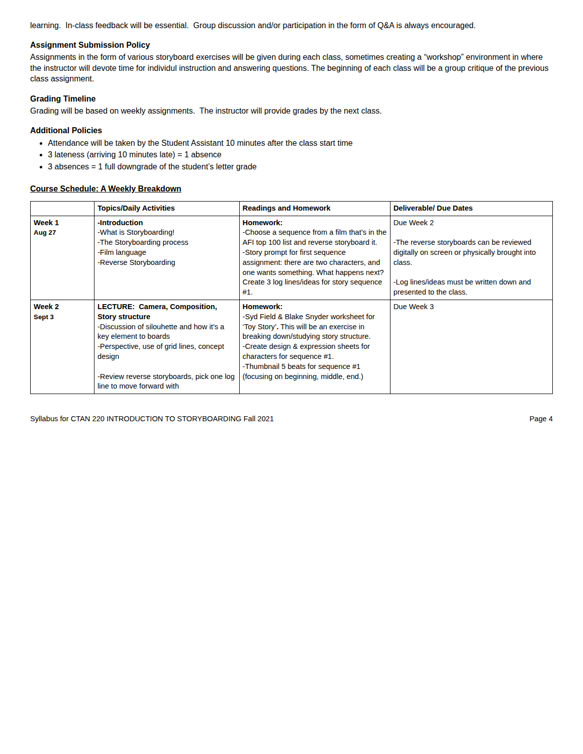learning. In-class feedback will be essential. Group discussion and/or participation in the form of Q&A is always encouraged.
Assignment Submission Policy
Assignments in the form of various storyboard exercises will be given during each class, sometimes creating a “workshop” environment in where the instructor will devote time for individul instruction and answering questions. The beginning of each class will be a group critique of the previous class assignment.
Grading Timeline
Grading will be based on weekly assignments. The instructor will provide grades by the next class.
Additional Policies
Attendance will be taken by the Student Assistant 10 minutes after the class start time
3 lateness (arriving 10 minutes late) = 1 absence
3 absences = 1 full downgrade of the student’s letter grade
Course Schedule: A Weekly Breakdown
| | Topics/Daily Activities | Readings and Homework | Deliverable/ Due Dates |
| --- | --- | --- | --- |
| Week 1 Aug 27 | -Introduction -What is Storyboarding! -The Storyboarding process -Film language -Reverse Storyboarding | Homework: -Choose a sequence from a film that’s in the AFI top 100 list and reverse storyboard it. -Story prompt for first sequence assignment: there are two characters, and one wants something. What happens next? Create 3 log lines/ideas for story sequence #1. | Due Week 2 -The reverse storyboards can be reviewed digitally on screen or physically brought into class. -Log lines/ideas must be written down and presented to the class. |
| Week 2 Sept 3 | LECTURE: Camera, Composition, Story structure -Discussion of silouhette and how it’s a key element to boards -Perspective, use of grid lines, concept design -Review reverse storyboards, pick one log line to move forward with | Homework: -Syd Field & Blake Snyder worksheet for ‘Toy Story’ . This will be an exercise in breaking down/studying story structure. -Create design & expression sheets for characters for sequence #1. -Thumbnail 5 beats for sequence #1 (focusing on beginning, middle, end.) | Due Week 3 |
Syllabus for CTAN 220 INTRODUCTION TO STORYBOARDING Fall 2021 Page 4